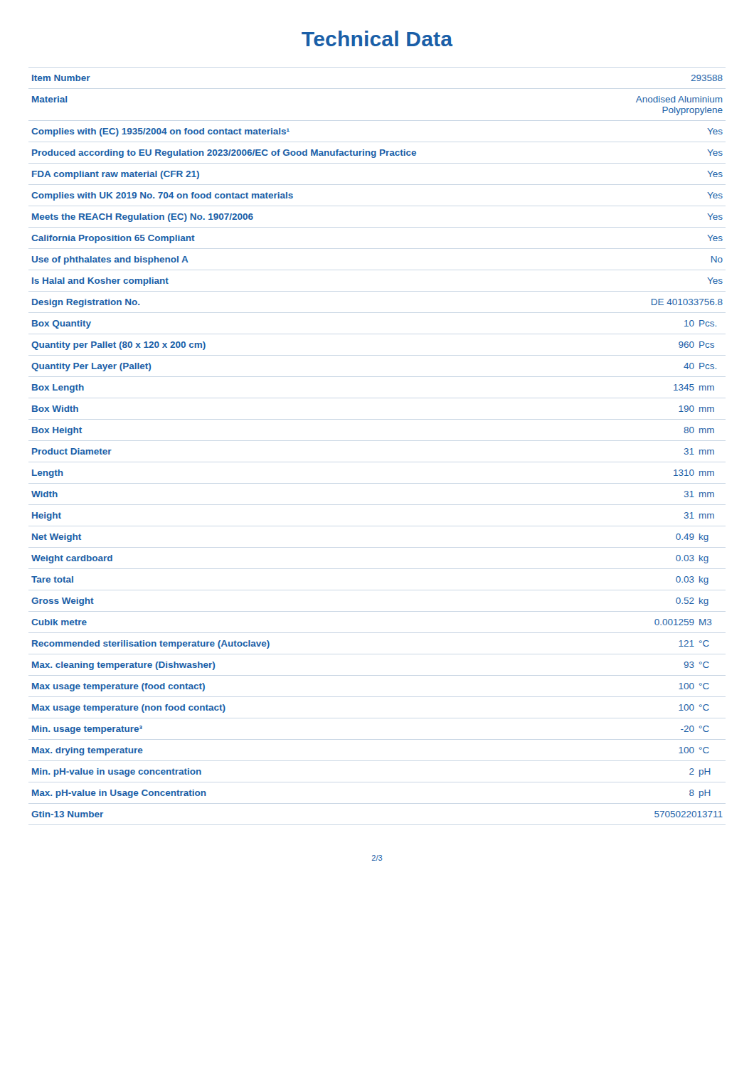Technical Data
| Item Number | 293588 |
| Material | Anodised Aluminium Polypropylene |
| Complies with (EC) 1935/2004 on food contact materials¹ | Yes |
| Produced according to EU Regulation 2023/2006/EC of Good Manufacturing Practice | Yes |
| FDA compliant raw material (CFR 21) | Yes |
| Complies with UK 2019 No. 704 on food contact materials | Yes |
| Meets the REACH Regulation (EC) No. 1907/2006 | Yes |
| California Proposition 65 Compliant | Yes |
| Use of phthalates and bisphenol A | No |
| Is Halal and Kosher compliant | Yes |
| Design Registration No. | DE 401033756.8 |
| Box Quantity | 10 Pcs. |
| Quantity per Pallet (80 x 120 x 200 cm) | 960 Pcs |
| Quantity Per Layer (Pallet) | 40 Pcs. |
| Box Length | 1345 mm |
| Box Width | 190 mm |
| Box Height | 80 mm |
| Product Diameter | 31 mm |
| Length | 1310 mm |
| Width | 31 mm |
| Height | 31 mm |
| Net Weight | 0.49 kg |
| Weight cardboard | 0.03 kg |
| Tare total | 0.03 kg |
| Gross Weight | 0.52 kg |
| Cubik metre | 0.001259 M3 |
| Recommended sterilisation temperature (Autoclave) | 121 °C |
| Max. cleaning temperature (Dishwasher) | 93 °C |
| Max usage temperature (food contact) | 100 °C |
| Max usage temperature (non food contact) | 100 °C |
| Min. usage temperature³ | -20 °C |
| Max. drying temperature | 100 °C |
| Min. pH-value in usage concentration | 2 pH |
| Max. pH-value in Usage Concentration | 8 pH |
| Gtin-13 Number | 5705022013711 |
2/3